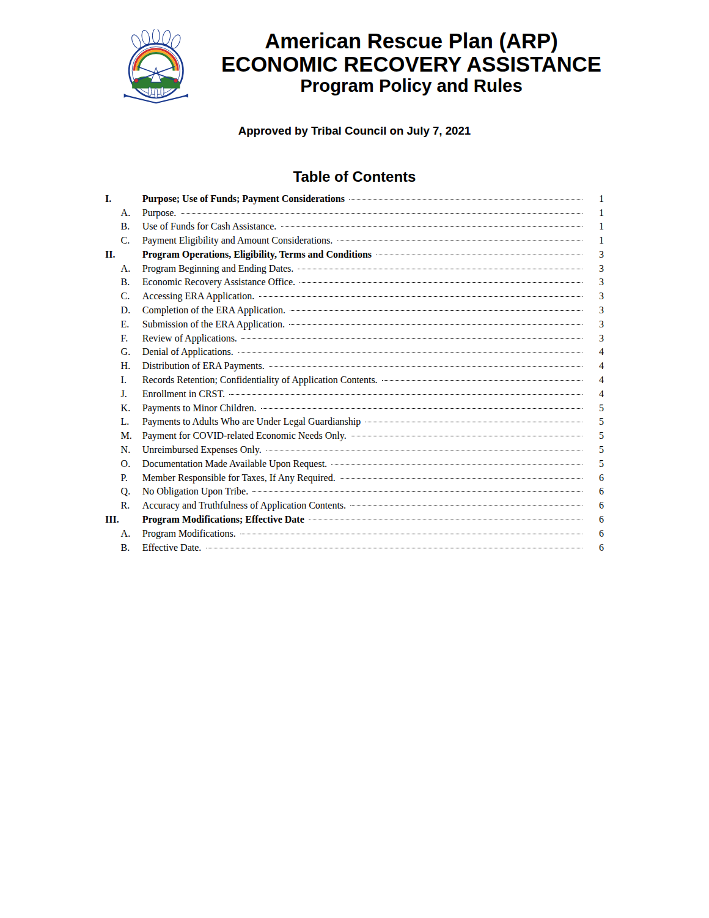American Rescue Plan (ARP)
ECONOMIC RECOVERY ASSISTANCE
Program Policy and Rules
Approved by Tribal Council on July 7, 2021
Table of Contents
| I. | Purpose; Use of Funds; Payment Considerations | 1 |
| A. | Purpose. | 1 |
| B. | Use of Funds for Cash Assistance. | 1 |
| C. | Payment Eligibility and Amount Considerations. | 1 |
| II. | Program Operations, Eligibility, Terms and Conditions | 3 |
| A. | Program Beginning and Ending Dates. | 3 |
| B. | Economic Recovery Assistance Office. | 3 |
| C. | Accessing ERA Application. | 3 |
| D. | Completion of the ERA Application. | 3 |
| E. | Submission of the ERA Application. | 3 |
| F. | Review of Applications. | 3 |
| G. | Denial of Applications. | 4 |
| H. | Distribution of ERA Payments. | 4 |
| I. | Records Retention; Confidentiality of Application Contents. | 4 |
| J. | Enrollment in CRST. | 4 |
| K. | Payments to Minor Children. | 5 |
| L. | Payments to Adults Who are Under Legal Guardianship | 5 |
| M. | Payment for COVID-related Economic Needs Only. | 5 |
| N. | Unreimbursed Expenses Only. | 5 |
| O. | Documentation Made Available Upon Request. | 5 |
| P. | Member Responsible for Taxes, If Any Required. | 6 |
| Q. | No Obligation Upon Tribe. | 6 |
| R. | Accuracy and Truthfulness of Application Contents. | 6 |
| III. | Program Modifications; Effective Date | 6 |
| A. | Program Modifications. | 6 |
| B. | Effective Date. | 6 |